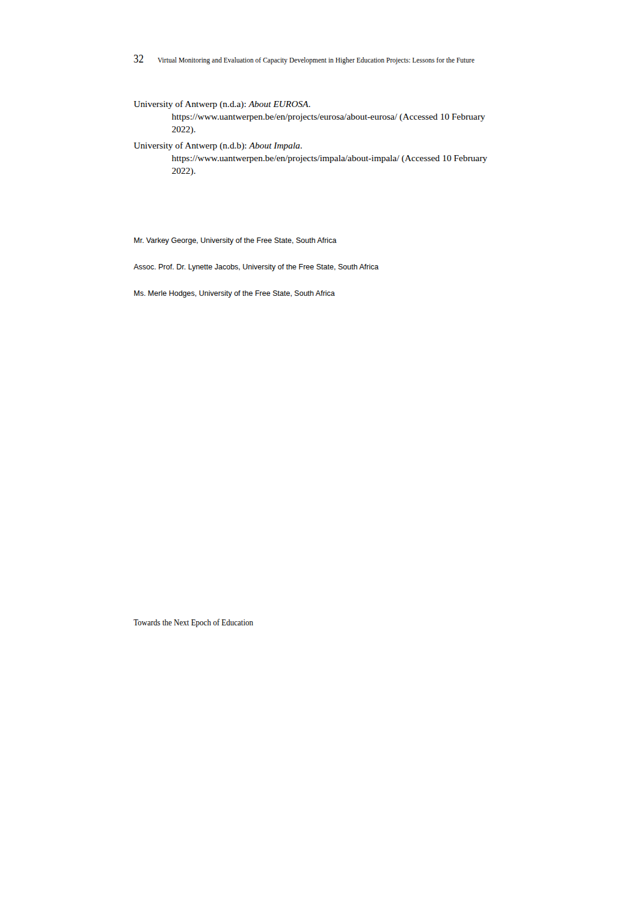32 Virtual Monitoring and Evaluation of Capacity Development in Higher Education Projects: Lessons for the Future
University of Antwerp (n.d.a): About EUROSA. https://www.uantwerpen.be/en/projects/eurosa/about-eurosa/ (Accessed 10 February 2022).
University of Antwerp (n.d.b): About Impala. https://www.uantwerpen.be/en/projects/impala/about-impala/ (Accessed 10 February 2022).
Mr. Varkey George, University of the Free State, South Africa
Assoc. Prof. Dr. Lynette Jacobs, University of the Free State, South Africa
Ms. Merle Hodges, University of the Free State, South Africa
Towards the Next Epoch of Education